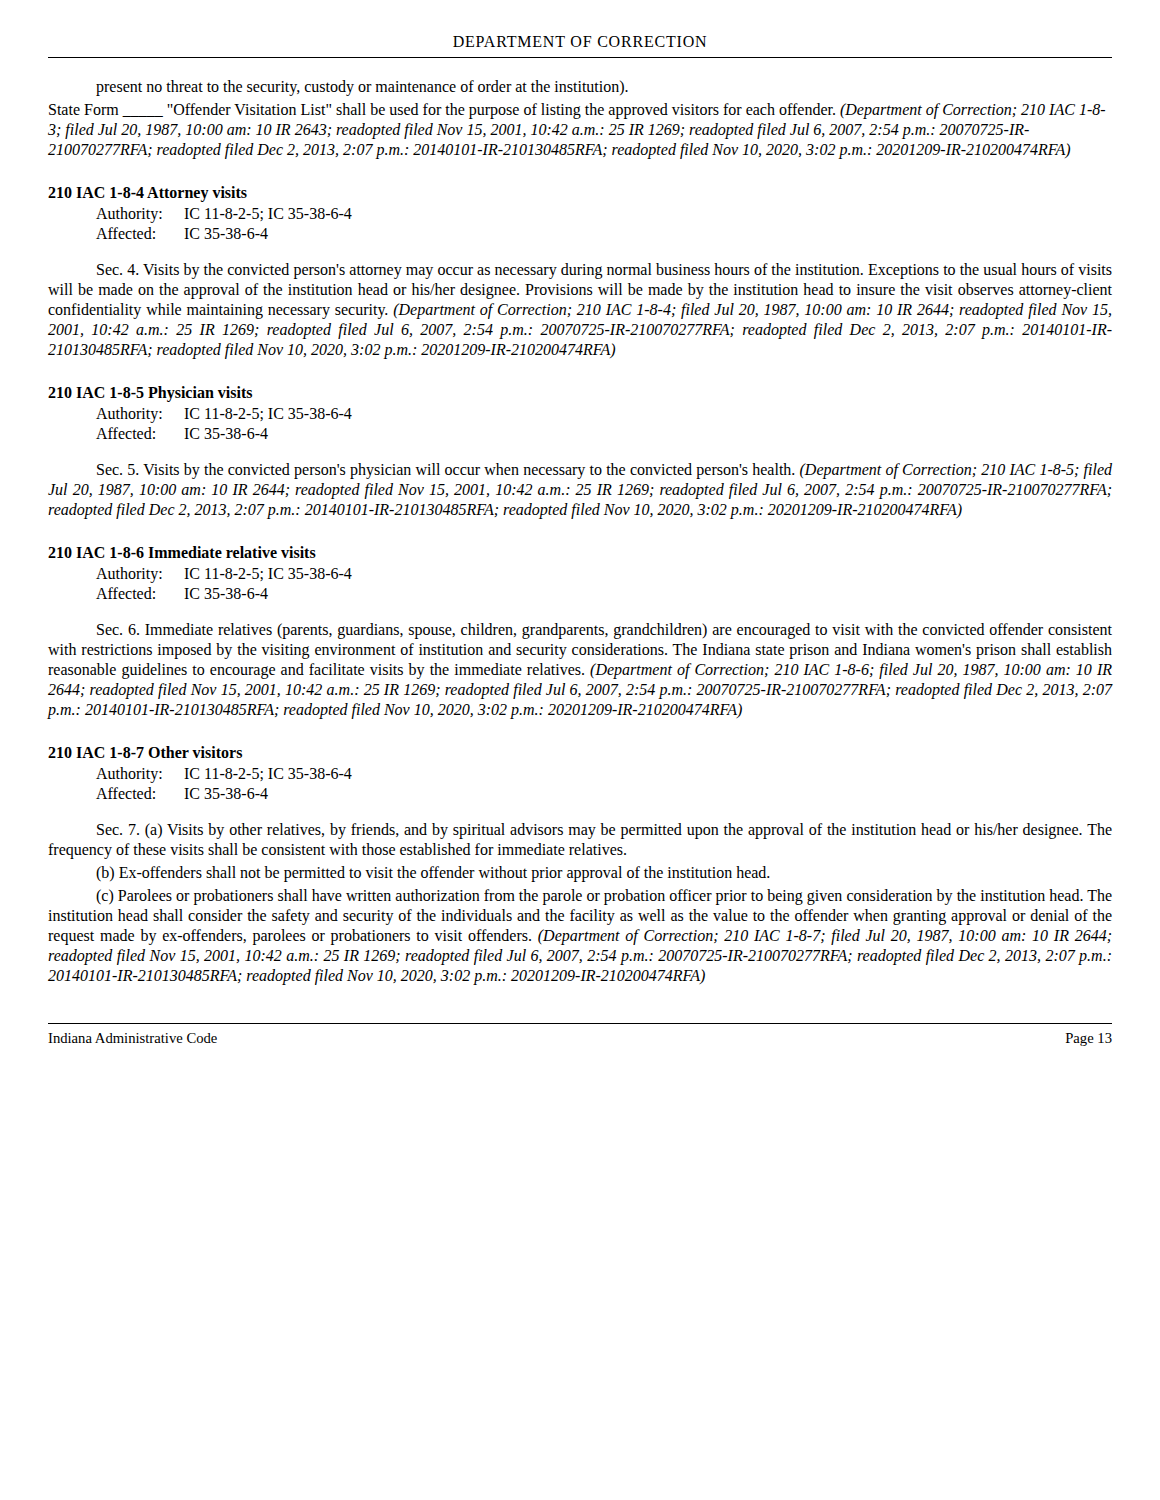DEPARTMENT OF CORRECTION
present no threat to the security, custody or maintenance of order at the institution).
State Form _____ "Offender Visitation List" shall be used for the purpose of listing the approved visitors for each offender. (Department of Correction; 210 IAC 1-8-3; filed Jul 20, 1987, 10:00 am: 10 IR 2643; readopted filed Nov 15, 2001, 10:42 a.m.: 25 IR 1269; readopted filed Jul 6, 2007, 2:54 p.m.: 20070725-IR-210070277RFA; readopted filed Dec 2, 2013, 2:07 p.m.: 20140101-IR-210130485RFA; readopted filed Nov 10, 2020, 3:02 p.m.: 20201209-IR-210200474RFA)
210 IAC 1-8-4 Attorney visits
Authority: IC 11-8-2-5; IC 35-38-6-4
Affected: IC 35-38-6-4
Sec. 4. Visits by the convicted person's attorney may occur as necessary during normal business hours of the institution. Exceptions to the usual hours of visits will be made on the approval of the institution head or his/her designee. Provisions will be made by the institution head to insure the visit observes attorney-client confidentiality while maintaining necessary security. (Department of Correction; 210 IAC 1-8-4; filed Jul 20, 1987, 10:00 am: 10 IR 2644; readopted filed Nov 15, 2001, 10:42 a.m.: 25 IR 1269; readopted filed Jul 6, 2007, 2:54 p.m.: 20070725-IR-210070277RFA; readopted filed Dec 2, 2013, 2:07 p.m.: 20140101-IR-210130485RFA; readopted filed Nov 10, 2020, 3:02 p.m.: 20201209-IR-210200474RFA)
210 IAC 1-8-5 Physician visits
Authority: IC 11-8-2-5; IC 35-38-6-4
Affected: IC 35-38-6-4
Sec. 5. Visits by the convicted person's physician will occur when necessary to the convicted person's health. (Department of Correction; 210 IAC 1-8-5; filed Jul 20, 1987, 10:00 am: 10 IR 2644; readopted filed Nov 15, 2001, 10:42 a.m.: 25 IR 1269; readopted filed Jul 6, 2007, 2:54 p.m.: 20070725-IR-210070277RFA; readopted filed Dec 2, 2013, 2:07 p.m.: 20140101-IR-210130485RFA; readopted filed Nov 10, 2020, 3:02 p.m.: 20201209-IR-210200474RFA)
210 IAC 1-8-6 Immediate relative visits
Authority: IC 11-8-2-5; IC 35-38-6-4
Affected: IC 35-38-6-4
Sec. 6. Immediate relatives (parents, guardians, spouse, children, grandparents, grandchildren) are encouraged to visit with the convicted offender consistent with restrictions imposed by the visiting environment of institution and security considerations. The Indiana state prison and Indiana women's prison shall establish reasonable guidelines to encourage and facilitate visits by the immediate relatives. (Department of Correction; 210 IAC 1-8-6; filed Jul 20, 1987, 10:00 am: 10 IR 2644; readopted filed Nov 15, 2001, 10:42 a.m.: 25 IR 1269; readopted filed Jul 6, 2007, 2:54 p.m.: 20070725-IR-210070277RFA; readopted filed Dec 2, 2013, 2:07 p.m.: 20140101-IR-210130485RFA; readopted filed Nov 10, 2020, 3:02 p.m.: 20201209-IR-210200474RFA)
210 IAC 1-8-7 Other visitors
Authority: IC 11-8-2-5; IC 35-38-6-4
Affected: IC 35-38-6-4
Sec. 7. (a) Visits by other relatives, by friends, and by spiritual advisors may be permitted upon the approval of the institution head or his/her designee. The frequency of these visits shall be consistent with those established for immediate relatives.
(b) Ex-offenders shall not be permitted to visit the offender without prior approval of the institution head.
(c) Parolees or probationers shall have written authorization from the parole or probation officer prior to being given consideration by the institution head. The institution head shall consider the safety and security of the individuals and the facility as well as the value to the offender when granting approval or denial of the request made by ex-offenders, parolees or probationers to visit offenders. (Department of Correction; 210 IAC 1-8-7; filed Jul 20, 1987, 10:00 am: 10 IR 2644; readopted filed Nov 15, 2001, 10:42 a.m.: 25 IR 1269; readopted filed Jul 6, 2007, 2:54 p.m.: 20070725-IR-210070277RFA; readopted filed Dec 2, 2013, 2:07 p.m.: 20140101-IR-210130485RFA; readopted filed Nov 10, 2020, 3:02 p.m.: 20201209-IR-210200474RFA)
Indiana Administrative Code Page 13